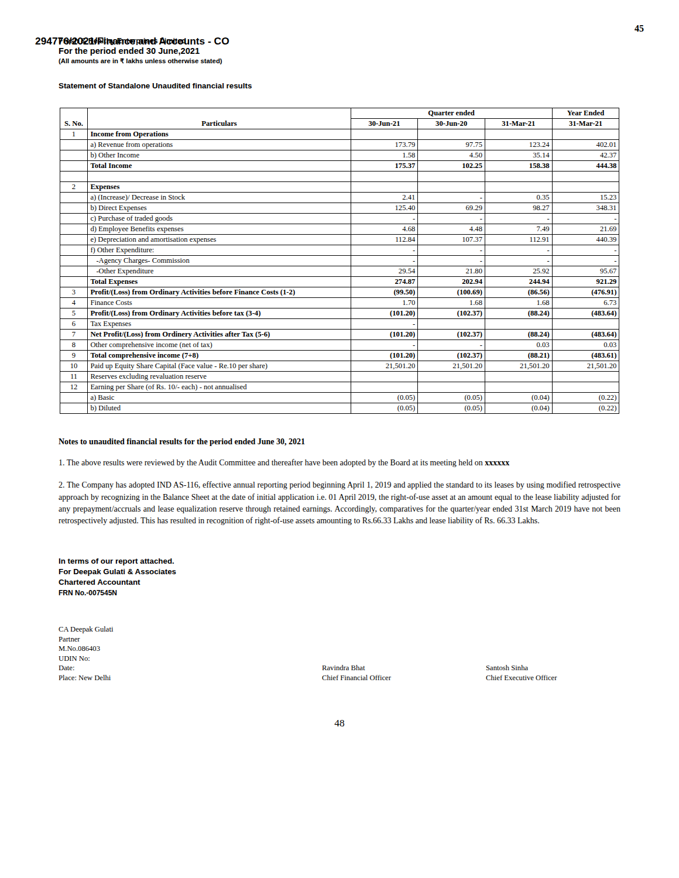45
294776/2021/Finance and Accounts - CO
Fresh & Healthy Enterprises Limited
For the period ended 30 June,2021
(All amounts are in ₹ lakhs unless otherwise stated)
Statement of Standalone Unaudited financial results
| S. No. | Particulars | Quarter ended | Year Ended |
| --- | --- | --- | --- |
| 30-Jun-21 | 30-Jun-20 | 31-Mar-21 | 31-Mar-21 |
| 1 | Income from Operations | | | | |
| | a) Revenue from operations | 173.79 | 97.75 | 123.24 | 402.01 |
| | b) Other Income | 1.58 | 4.50 | 35.14 | 42.37 |
| | Total Income | 175.37 | 102.25 | 158.38 | 444.38 |
| 2 | Expenses | | | | |
| | a) (Increase)/ Decrease in Stock | 2.41 | - | 0.35 | 15.23 |
| | b) Direct Expenses | 125.40 | 69.29 | 98.27 | 348.31 |
| | c) Purchase of traded goods | - | - | - | - |
| | d) Employee Benefits expenses | 4.68 | 4.48 | 7.49 | 21.69 |
| | e) Depreciation and amortisation expenses | 112.84 | 107.37 | 112.91 | 440.39 |
| | f) Other Expenditure: | - | - | - | - |
| | -Agency Charges- Commission | - | - | - | - |
| | -Other Expenditure | 29.54 | 21.80 | 25.92 | 95.67 |
| | Total Expenses | 274.87 | 202.94 | 244.94 | 921.29 |
| 3 | Profit/(Loss) from Ordinary Activities before Finance Costs (1-2) | (99.50) | (100.69) | (86.56) | (476.91) |
| 4 | Finance Costs | 1.70 | 1.68 | 1.68 | 6.73 |
| 5 | Profit/(Loss) from Ordinary Activities before tax (3-4) | (101.20) | (102.37) | (88.24) | (483.64) |
| 6 | Tax Expenses | - | | | |
| 7 | Net Profit/(Loss) from Ordinery Activities after Tax (5-6) | (101.20) | (102.37) | (88.24) | (483.64) |
| 8 | Other comprehensive income (net of tax) | - | - | 0.03 | 0.03 |
| 9 | Total comprehensive income (7+8) | (101.20) | (102.37) | (88.21) | (483.61) |
| 10 | Paid up Equity Share Capital (Face value - Re.10 per share) | 21,501.20 | 21,501.20 | 21,501.20 | 21,501.20 |
| 11 | Reserves excluding revaluation reserve | | | | |
| 12 | Earning per Share (of Rs. 10/- each) - not annualised | | | | |
| | a) Basic | (0.05) | (0.05) | (0.04) | (0.22) |
| | b) Diluted | (0.05) | (0.05) | (0.04) | (0.22) |
Notes to unaudited financial results for the period ended June 30, 2021
1. The above results were reviewed by the Audit Committee and thereafter have been adopted by the Board at its meeting held on xxxxxx
2. The Company has adopted IND AS-116, effective annual reporting period beginning April 1, 2019 and applied the standard to its leases by using modified retrospective approach by recognizing in the Balance Sheet at the date of initial application i.e. 01 April 2019, the right-of-use asset at an amount equal to the lease liability adjusted for any prepayment/accruals and lease equalization reserve through retained earnings. Accordingly, comparatives for the quarter/year ended 31st March 2019 have not been retrospectively adjusted. This has resulted in recognition of right-of-use assets amounting to Rs.66.33 Lakhs and lease liability of Rs. 66.33 Lakhs.
In terms of our report attached.
For Deepak Gulati & Associates
Chartered Accountant
FRN No.-007545N
CA Deepak Gulati
Partner
M.No.086403
UDIN No:
| Date: | Ravindra Bhat | Santosh Sinha |
| Place: New Delhi | Chief Financial Officer | Chief Executive Officer |
48